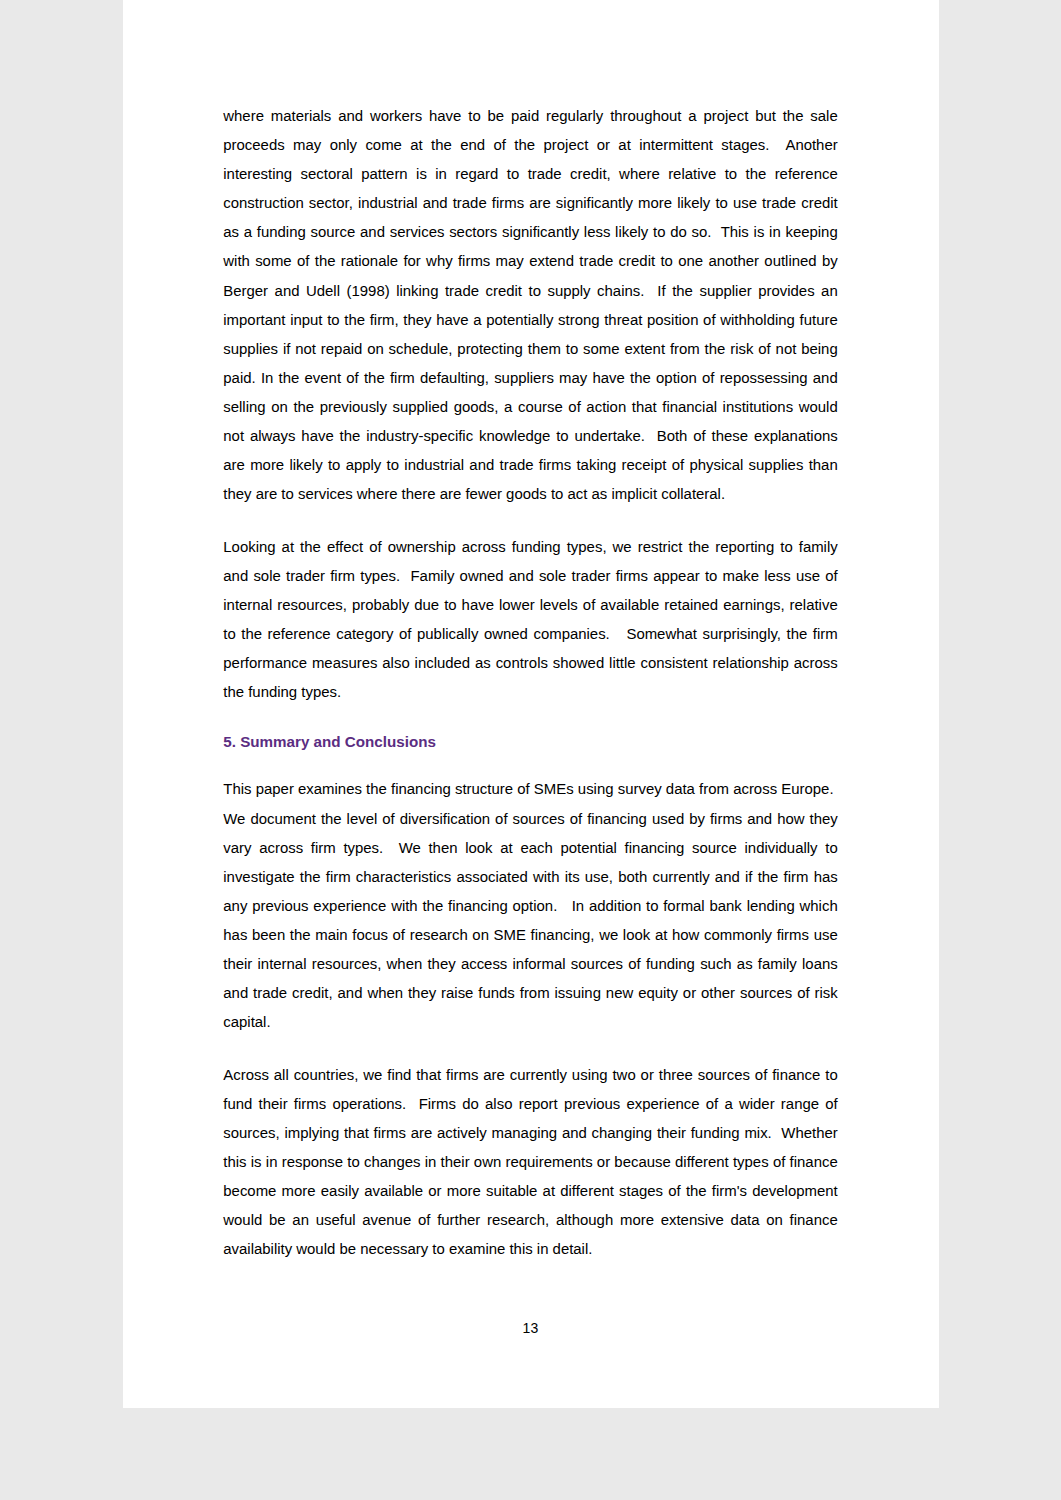where materials and workers have to be paid regularly throughout a project but the sale proceeds may only come at the end of the project or at intermittent stages. Another interesting sectoral pattern is in regard to trade credit, where relative to the reference construction sector, industrial and trade firms are significantly more likely to use trade credit as a funding source and services sectors significantly less likely to do so. This is in keeping with some of the rationale for why firms may extend trade credit to one another outlined by Berger and Udell (1998) linking trade credit to supply chains. If the supplier provides an important input to the firm, they have a potentially strong threat position of withholding future supplies if not repaid on schedule, protecting them to some extent from the risk of not being paid. In the event of the firm defaulting, suppliers may have the option of repossessing and selling on the previously supplied goods, a course of action that financial institutions would not always have the industry-specific knowledge to undertake. Both of these explanations are more likely to apply to industrial and trade firms taking receipt of physical supplies than they are to services where there are fewer goods to act as implicit collateral.
Looking at the effect of ownership across funding types, we restrict the reporting to family and sole trader firm types. Family owned and sole trader firms appear to make less use of internal resources, probably due to have lower levels of available retained earnings, relative to the reference category of publically owned companies. Somewhat surprisingly, the firm performance measures also included as controls showed little consistent relationship across the funding types.
5. Summary and Conclusions
This paper examines the financing structure of SMEs using survey data from across Europe. We document the level of diversification of sources of financing used by firms and how they vary across firm types. We then look at each potential financing source individually to investigate the firm characteristics associated with its use, both currently and if the firm has any previous experience with the financing option. In addition to formal bank lending which has been the main focus of research on SME financing, we look at how commonly firms use their internal resources, when they access informal sources of funding such as family loans and trade credit, and when they raise funds from issuing new equity or other sources of risk capital.
Across all countries, we find that firms are currently using two or three sources of finance to fund their firms operations. Firms do also report previous experience of a wider range of sources, implying that firms are actively managing and changing their funding mix. Whether this is in response to changes in their own requirements or because different types of finance become more easily available or more suitable at different stages of the firm's development would be an useful avenue of further research, although more extensive data on finance availability would be necessary to examine this in detail.
13